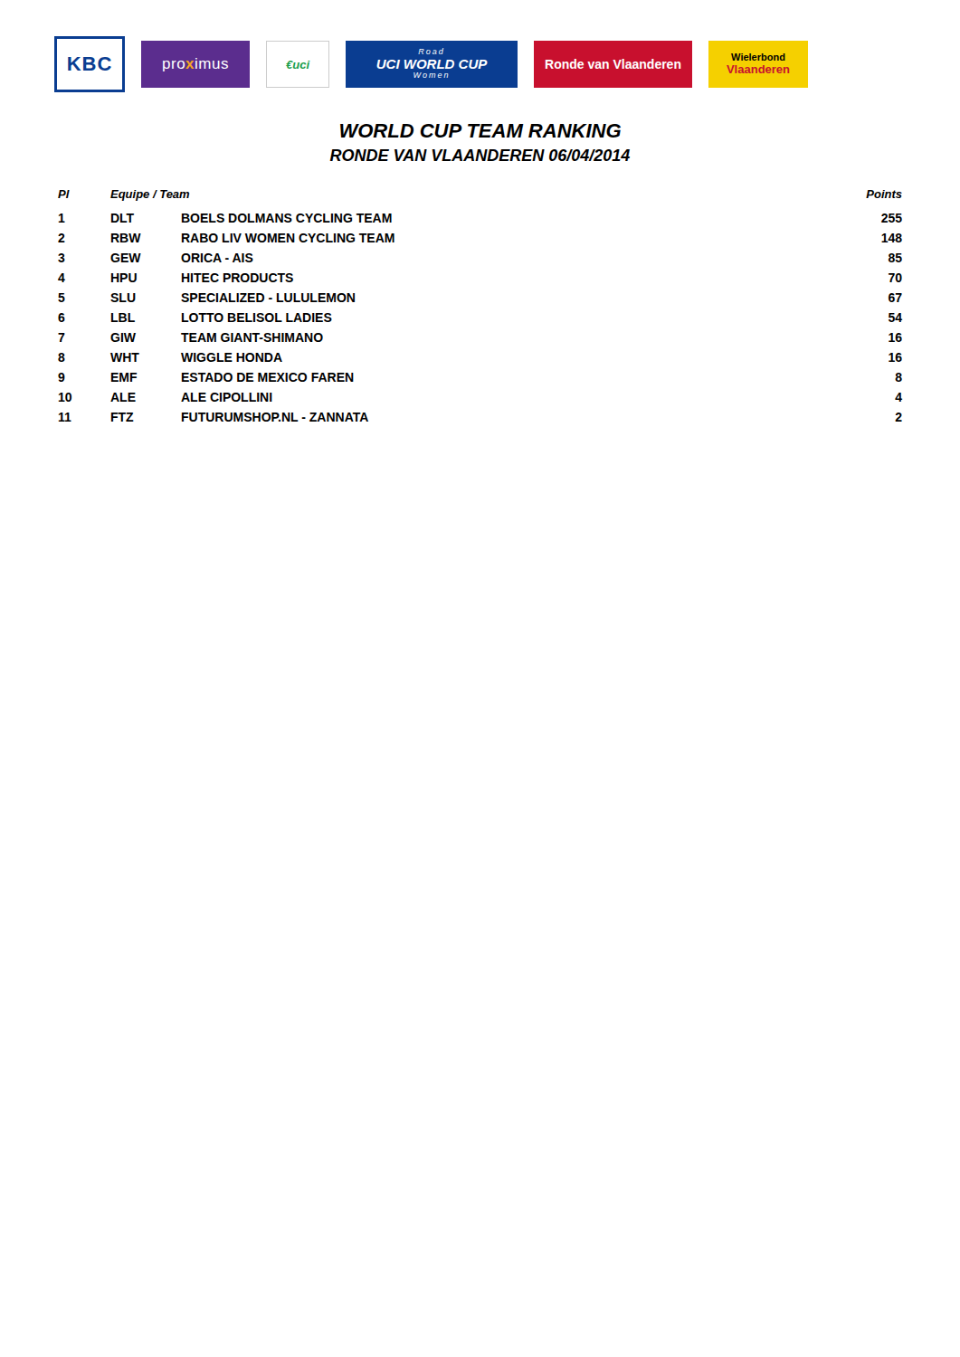KBC
proximus
€uci
Road UCI WORLD CUPWomen
Ronde van Vlaanderen
WielerbondVlaanderen
WORLD CUP TEAM RANKING
RONDE VAN VLAANDEREN 06/04/2014
| Pl | Equipe / Team | Points |
| --- | --- | --- |
| 1 | DLT | BOELS DOLMANS CYCLING TEAM | 255 |
| 2 | RBW | RABO LIV WOMEN CYCLING TEAM | 148 |
| 3 | GEW | ORICA - AIS | 85 |
| 4 | HPU | HITEC PRODUCTS | 70 |
| 5 | SLU | SPECIALIZED - LULULEMON | 67 |
| 6 | LBL | LOTTO BELISOL LADIES | 54 |
| 7 | GIW | TEAM GIANT-SHIMANO | 16 |
| 8 | WHT | WIGGLE HONDA | 16 |
| 9 | EMF | ESTADO DE MEXICO FAREN | 8 |
| 10 | ALE | ALE CIPOLLINI | 4 |
| 11 | FTZ | FUTURUMSHOP.NL - ZANNATA | 2 |